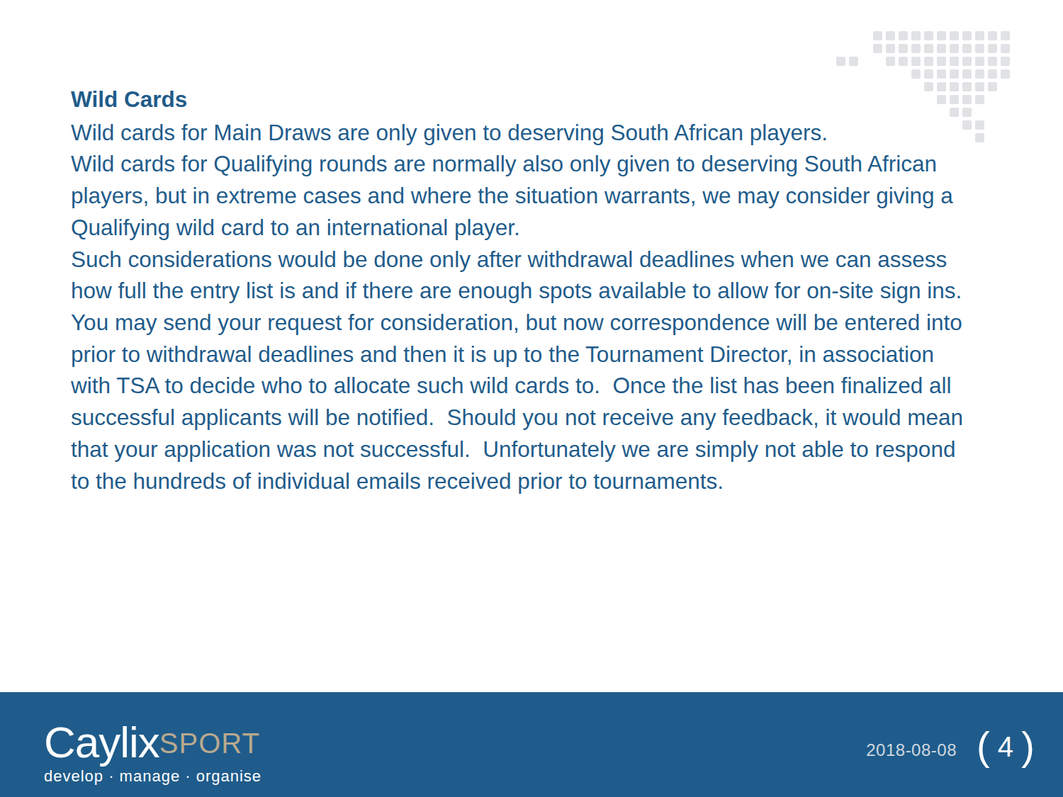Wild Cards
Wild cards for Main Draws are only given to deserving South African players.
Wild cards for Qualifying rounds are normally also only given to deserving South African players, but in extreme cases and where the situation warrants, we may consider giving a Qualifying wild card to an international player.
Such considerations would be done only after withdrawal deadlines when we can assess how full the entry list is and if there are enough spots available to allow for on-site sign ins.
You may send your request for consideration, but now correspondence will be entered into prior to withdrawal deadlines and then it is up to the Tournament Director, in association with TSA to decide who to allocate such wild cards to. Once the list has been finalized all successful applicants will be notified. Should you not receive any feedback, it would mean that your application was not successful. Unfortunately we are simply not able to respond to the hundreds of individual emails received prior to tournaments.
CaylixSPORT
develop · manage · organise
2018-08-08
( 4 )